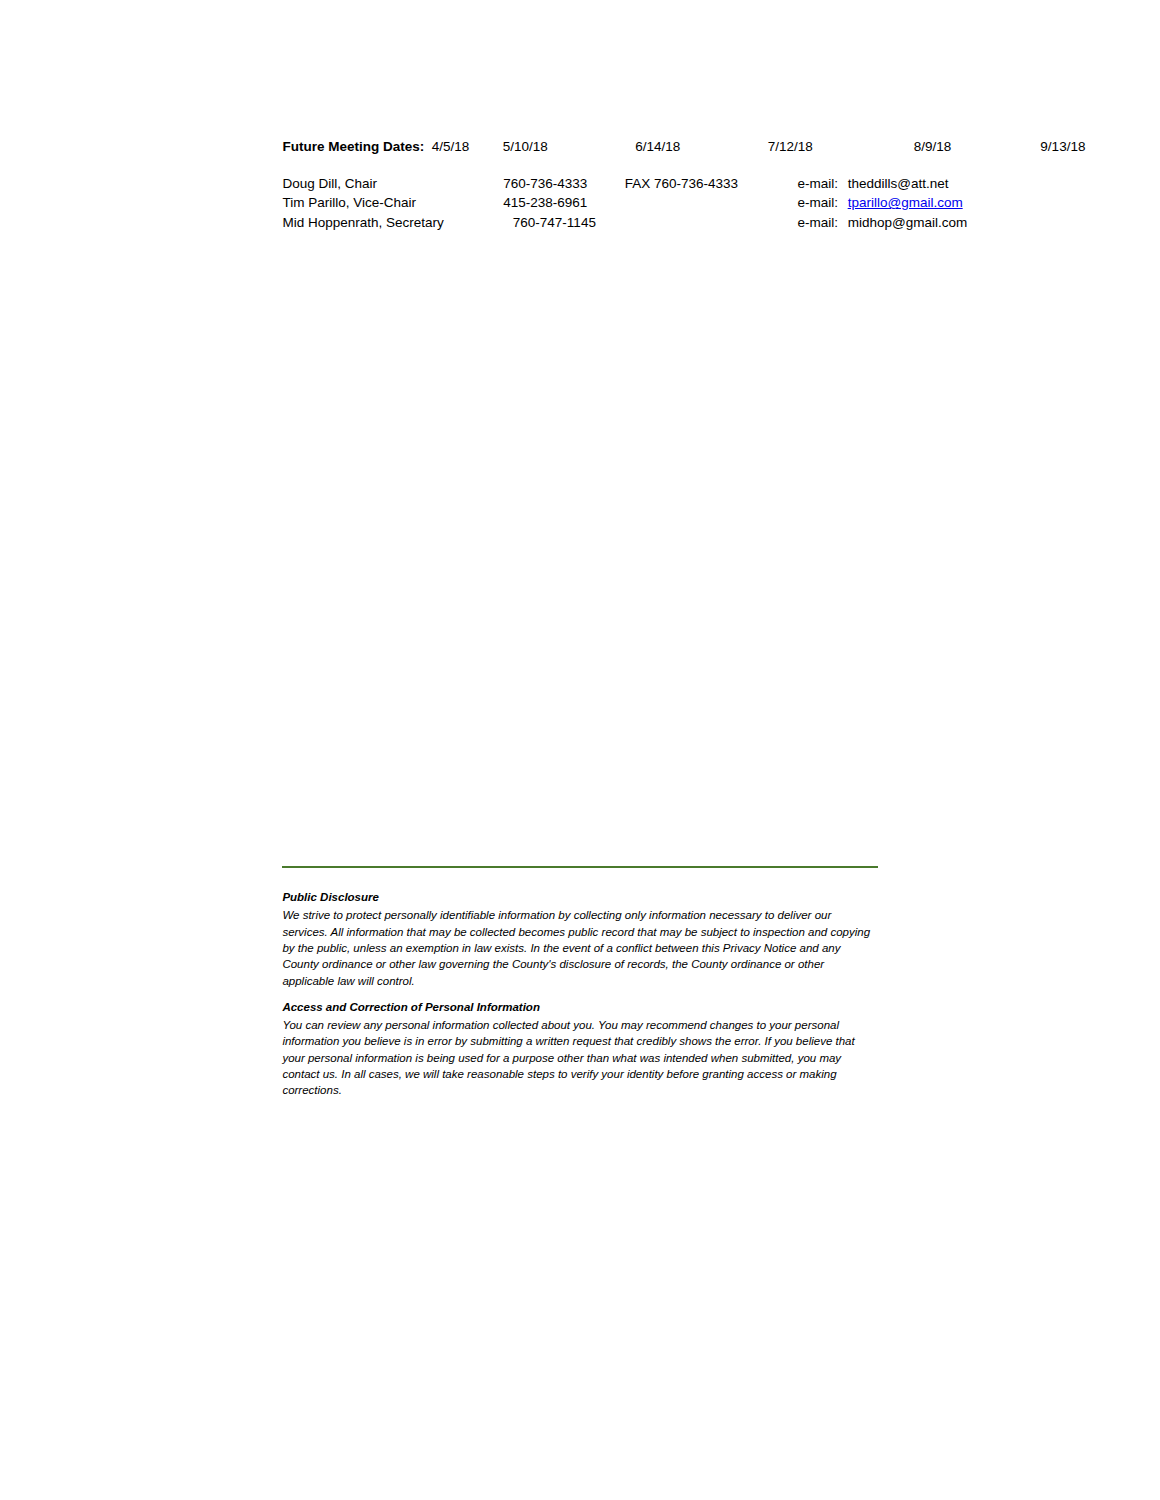Future Meeting Dates: 4/5/185/10/186/14/187/12/188/9/189/13/18
| Doug Dill, Chair | 760-736-4333 | FAX 760-736-4333 | e-mail: | theddills@att.net |
| Tim Parillo, Vice-Chair | 415-238-6961 | | e-mail: | tparillo@gmail.com |
| Mid Hoppenrath, Secretary | 760-747-1145 | | e-mail: | midhop@gmail.com |
Public Disclosure
We strive to protect personally identifiable information by collecting only information necessary to deliver our services. All information that may be collected becomes public record that may be subject to inspection and copying by the public, unless an exemption in law exists. In the event of a conflict between this Privacy Notice and any County ordinance or other law governing the County's disclosure of records, the County ordinance or other applicable law will control.
Access and Correction of Personal Information
You can review any personal information collected about you. You may recommend changes to your personal information you believe is in error by submitting a written request that credibly shows the error. If you believe that your personal information is being used for a purpose other than what was intended when submitted, you may contact us. In all cases, we will take reasonable steps to verify your identity before granting access or making corrections.